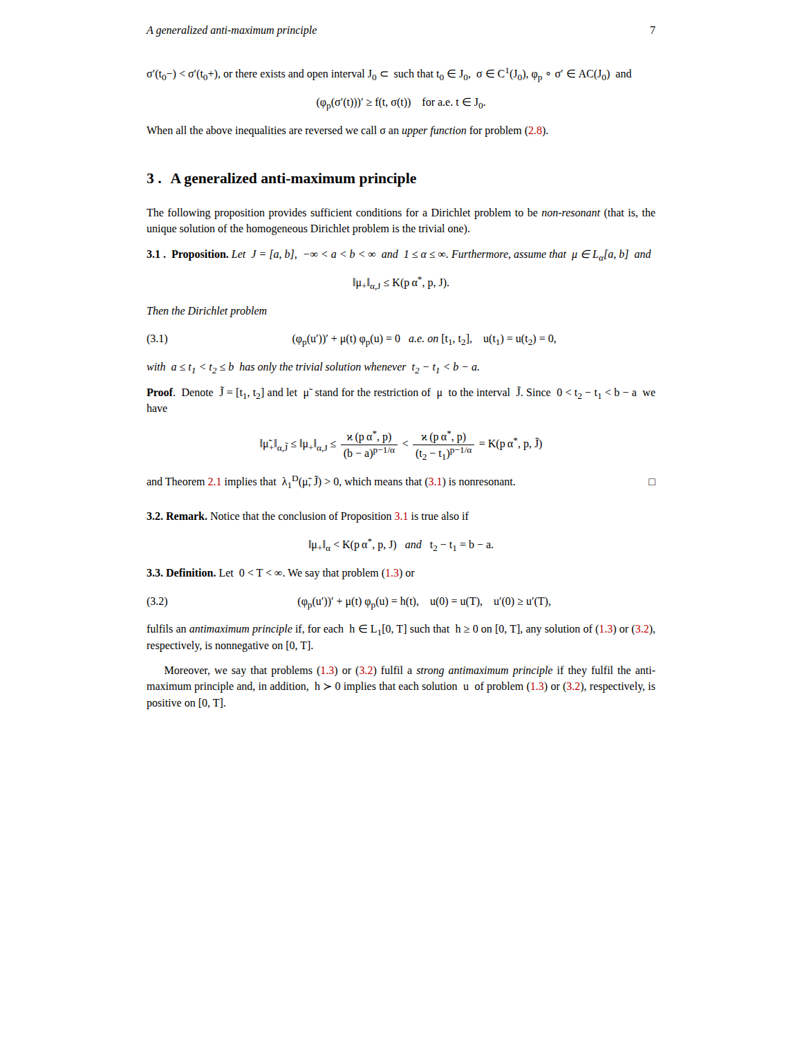A generalized anti-maximum principle 7
σ′(t0−) < σ′(t0+), or there exists and open interval J0 ⊂ such that t0 ∈ J0, σ ∈ C1(J0), φp ∘ σ′ ∈ AC(J0) and
(φp(σ′(t)))′ ≥ f(t, σ(t)) for a.e. t ∈ J0.
When all the above inequalities are reversed we call σ an upper function for problem (2.8).
3 . A generalized anti-maximum principle
The following proposition provides sufficient conditions for a Dirichlet problem to be non-resonant (that is, the unique solution of the homogeneous Dirichlet problem is the trivial one).
3.1 . Proposition. Let J = [a, b], −∞ < a < b < ∞ and 1 ≤ α ≤ ∞. Furthermore, assume that μ ∈ Lα[a, b] and
‖μ+‖α,J ≤ K(p α*, p, J).
Then the Dirichlet problem
(3.1) (φp(u′))′ + μ(t) φp(u) = 0 a.e. on [t1, t2], u(t1) = u(t2) = 0,
with a ≤ t1 < t2 ≤ b has only the trivial solution whenever t2 − t1 < b − a.
Proof. Denote J̃ = [t1, t2] and let μ̃ stand for the restriction of μ to the interval J̃. Since 0 < t2 − t1 < b − a we have
‖μ̃+‖α,J̃ ≤ ‖μ+‖α,J ≤ ϰ (p α*, p)(b − a)p−1/α < ϰ (p α*, p)(t2 − t1)p−1/α = K(p α*, p, J̃)
and Theorem 2.1 implies that λ1D(μ̃, J̃) > 0, which means that (3.1) is nonresonant. □
3.2. Remark. Notice that the conclusion of Proposition 3.1 is true also if
‖μ+‖α < K(p α*, p, J) and t2 − t1 = b − a.
3.3. Definition. Let 0 < T < ∞. We say that problem (1.3) or
(3.2) (φp(u′))′ + μ(t) φp(u) = h(t), u(0) = u(T), u′(0) ≥ u′(T),
fulfils an antimaximum principle if, for each h ∈ L1[0, T] such that h ≥ 0 on [0, T], any solution of (1.3) or (3.2), respectively, is nonnegative on [0, T].
Moreover, we say that problems (1.3) or (3.2) fulfil a strong antimaximum principle if they fulfil the anti-maximum principle and, in addition, h ≻ 0 implies that each solution u of problem (1.3) or (3.2), respectively, is positive on [0, T].